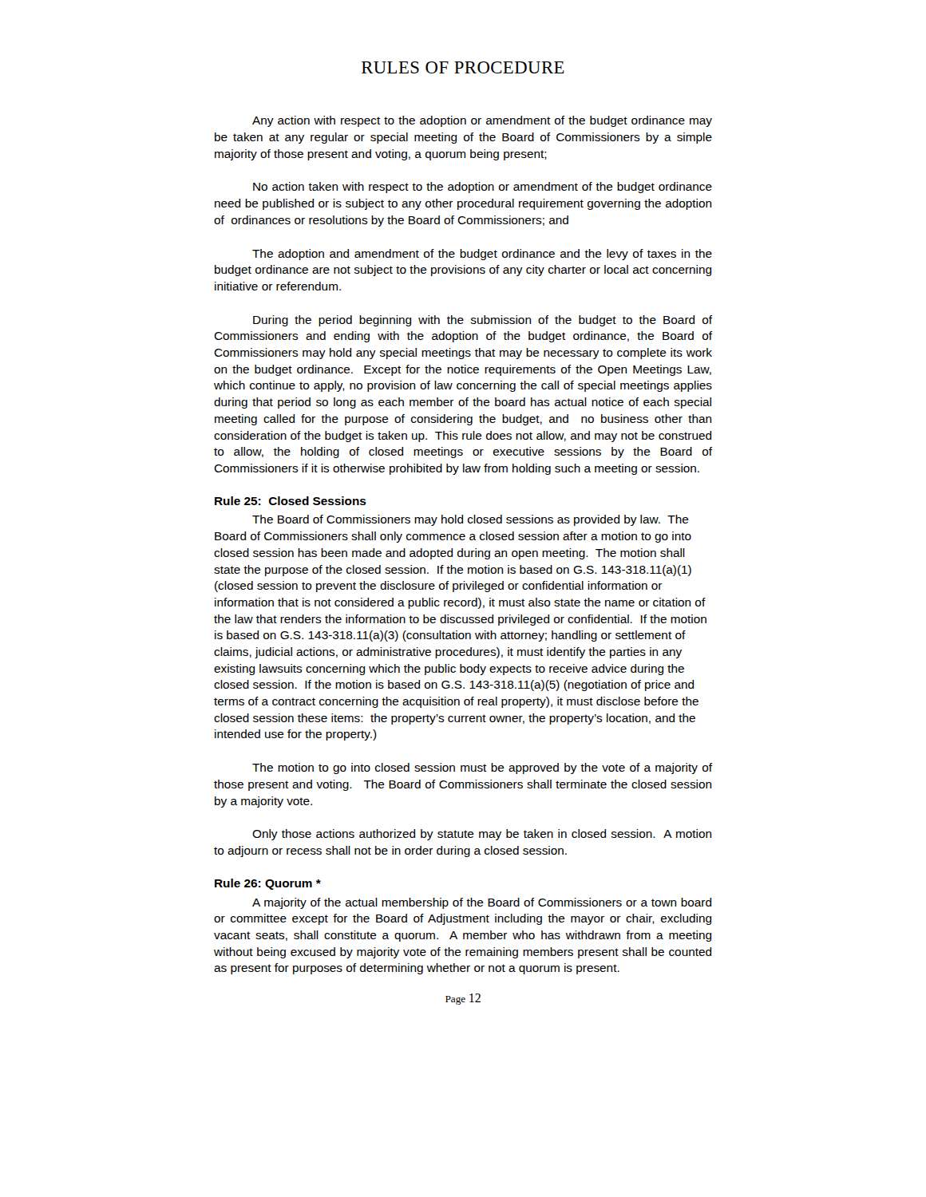RULES OF PROCEDURE
Any action with respect to the adoption or amendment of the budget ordinance may be taken at any regular or special meeting of the Board of Commissioners by a simple majority of those present and voting, a quorum being present;
No action taken with respect to the adoption or amendment of the budget ordinance need be published or is subject to any other procedural requirement governing the adoption of ordinances or resolutions by the Board of Commissioners; and
The adoption and amendment of the budget ordinance and the levy of taxes in the budget ordinance are not subject to the provisions of any city charter or local act concerning initiative or referendum.
During the period beginning with the submission of the budget to the Board of Commissioners and ending with the adoption of the budget ordinance, the Board of Commissioners may hold any special meetings that may be necessary to complete its work on the budget ordinance. Except for the notice requirements of the Open Meetings Law, which continue to apply, no provision of law concerning the call of special meetings applies during that period so long as each member of the board has actual notice of each special meeting called for the purpose of considering the budget, and no business other than consideration of the budget is taken up. This rule does not allow, and may not be construed to allow, the holding of closed meetings or executive sessions by the Board of Commissioners if it is otherwise prohibited by law from holding such a meeting or session.
Rule 25: Closed Sessions
The Board of Commissioners may hold closed sessions as provided by law. The Board of Commissioners shall only commence a closed session after a motion to go into closed session has been made and adopted during an open meeting. The motion shall state the purpose of the closed session. If the motion is based on G.S. 143-318.11(a)(1) (closed session to prevent the disclosure of privileged or confidential information or information that is not considered a public record), it must also state the name or citation of the law that renders the information to be discussed privileged or confidential. If the motion is based on G.S. 143-318.11(a)(3) (consultation with attorney; handling or settlement of claims, judicial actions, or administrative procedures), it must identify the parties in any existing lawsuits concerning which the public body expects to receive advice during the closed session. If the motion is based on G.S. 143-318.11(a)(5) (negotiation of price and terms of a contract concerning the acquisition of real property), it must disclose before the closed session these items: the property’s current owner, the property’s location, and the intended use for the property.)
The motion to go into closed session must be approved by the vote of a majority of those present and voting. The Board of Commissioners shall terminate the closed session by a majority vote.
Only those actions authorized by statute may be taken in closed session. A motion to adjourn or recess shall not be in order during a closed session.
Rule 26: Quorum *
A majority of the actual membership of the Board of Commissioners or a town board or committee except for the Board of Adjustment including the mayor or chair, excluding vacant seats, shall constitute a quorum. A member who has withdrawn from a meeting without being excused by majority vote of the remaining members present shall be counted as present for purposes of determining whether or not a quorum is present.
Page 12